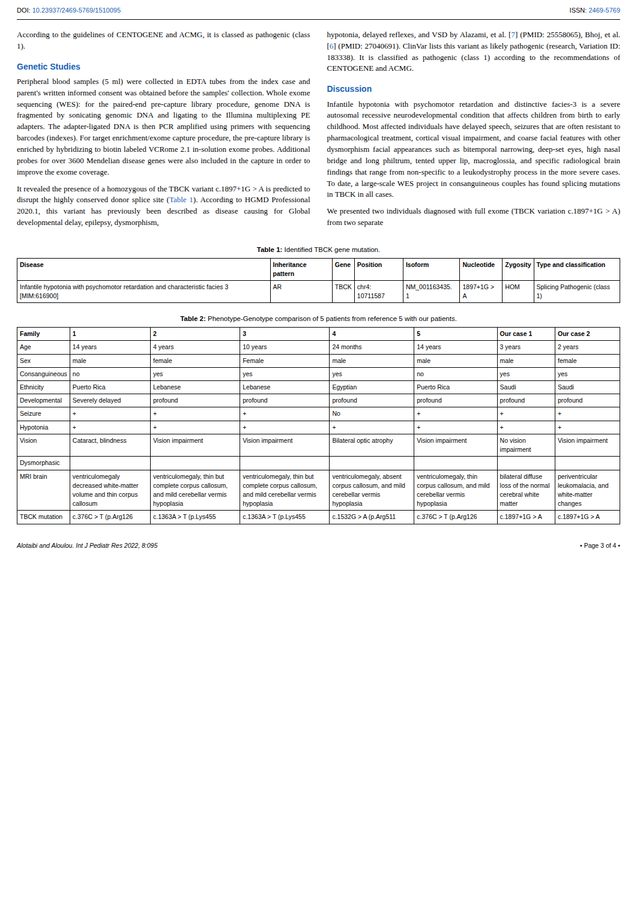DOI: 10.23937/2469-5769/1510095
ISSN: 2469-5769
According to the guidelines of CENTOGENE and ACMG, it is classed as pathogenic (class 1).
Genetic Studies
Peripheral blood samples (5 ml) were collected in EDTA tubes from the index case and parent's written informed consent was obtained before the samples' collection. Whole exome sequencing (WES): for the paired-end pre-capture library procedure, genome DNA is fragmented by sonicating genomic DNA and ligating to the Illumina multiplexing PE adapters. The adapter-ligated DNA is then PCR amplified using primers with sequencing barcodes (indexes). For target enrichment/exome capture procedure, the pre-capture library is enriched by hybridizing to biotin labeled VCRome 2.1 in-solution exome probes. Additional probes for over 3600 Mendelian disease genes were also included in the capture in order to improve the exome coverage.
It revealed the presence of a homozygous of the TBCK variant c.1897+1G > A is predicted to disrupt the highly conserved donor splice site (Table 1). According to HGMD Professional 2020.1, this variant has previously been described as disease causing for Global developmental delay, epilepsy, dysmorphism,
hypotonia, delayed reflexes, and VSD by Alazami, et al. [7] (PMID: 25558065), Bhoj, et al. [6] (PMID: 27040691). ClinVar lists this variant as likely pathogenic (research, Variation ID: 183338). It is classified as pathogenic (class 1) according to the recommendations of CENTOGENE and ACMG.
Discussion
Infantile hypotonia with psychomotor retardation and distinctive facies-3 is a severe autosomal recessive neurodevelopmental condition that affects children from birth to early childhood. Most affected individuals have delayed speech, seizures that are often resistant to pharmacological treatment, cortical visual impairment, and coarse facial features with other dysmorphism facial appearances such as bitemporal narrowing, deep-set eyes, high nasal bridge and long philtrum, tented upper lip, macroglossia, and specific radiological brain findings that range from non-specific to a leukodystrophy process in the more severe cases. To date, a large-scale WES project in consanguineous couples has found splicing mutations in TBCK in all cases.
We presented two individuals diagnosed with full exome (TBCK variation c.1897+1G > A) from two separate
Table 1: Identified TBCK gene mutation.
| Disease | Inheritance pattern | Gene | Position | Isoform | Nucleotide | Zygosity | Type and classification |
| --- | --- | --- | --- | --- | --- | --- | --- |
| Infantile hypotonia with psychomotor retardation and characteristic facies 3 [MIM:616900] | AR | TBCK | chr4: 10711587 | NM_001163435. 1 | 1897+1G > A | HOM | Splicing Pathogenic (class 1) |
Table 2: Phenotype-Genotype comparison of 5 patients from reference 5 with our patients.
| Family | 1 | 2 | 3 | 4 | 5 | Our case 1 | Our case 2 |
| --- | --- | --- | --- | --- | --- | --- | --- |
| Age | 14 years | 4 years | 10 years | 24 months | 14 years | 3 years | 2 years |
| Sex | male | female | Female | male | male | male | female |
| Consanguineous | no | yes | yes | yes | no | yes | yes |
| Ethnicity | Puerto Rica | Lebanese | Lebanese | Egyptian | Puerto Rica | Saudi | Saudi |
| Developmental | Severely delayed | profound | profound | profound | profound | profound | profound |
| Seizure | + | + | + | No | + | + | + |
| Hypotonia | + | + | + | + | + | + | + |
| Vision | Cataract, blindness | Vision impairment | Vision impairment | Bilateral optic atrophy | Vision impairment | No vision impairment | Vision impairment |
| Dysmorphasic | | | | | | | |
| MRI brain | ventriculomegaly decreased white-matter volume and thin corpus callosum | ventriculomegaly, thin but complete corpus callosum, and mild cerebellar vermis hypoplasia | ventriculomegaly, thin but complete corpus callosum, and mild cerebellar vermis hypoplasia | ventriculomegaly, absent corpus callosum, and mild cerebellar vermis hypoplasia | ventriculomegaly, thin corpus callosum, and mild cerebellar vermis hypoplasia | bilateral diffuse loss of the normal cerebral white matter | periventricular leukomalacia, and white-matter changes |
| TBCK mutation | c.376C > T (p.Arg126 | c.1363A > T (p.Lys455 | c.1363A > T (p.Lys455 | c.1532G > A (p.Arg511 | c.376C > T (p.Arg126 | c.1897+1G > A | c.1897+1G > A |
Alotaibi and Aloulou. Int J Pediatr Res 2022, 8:095
• Page 3 of 4 •